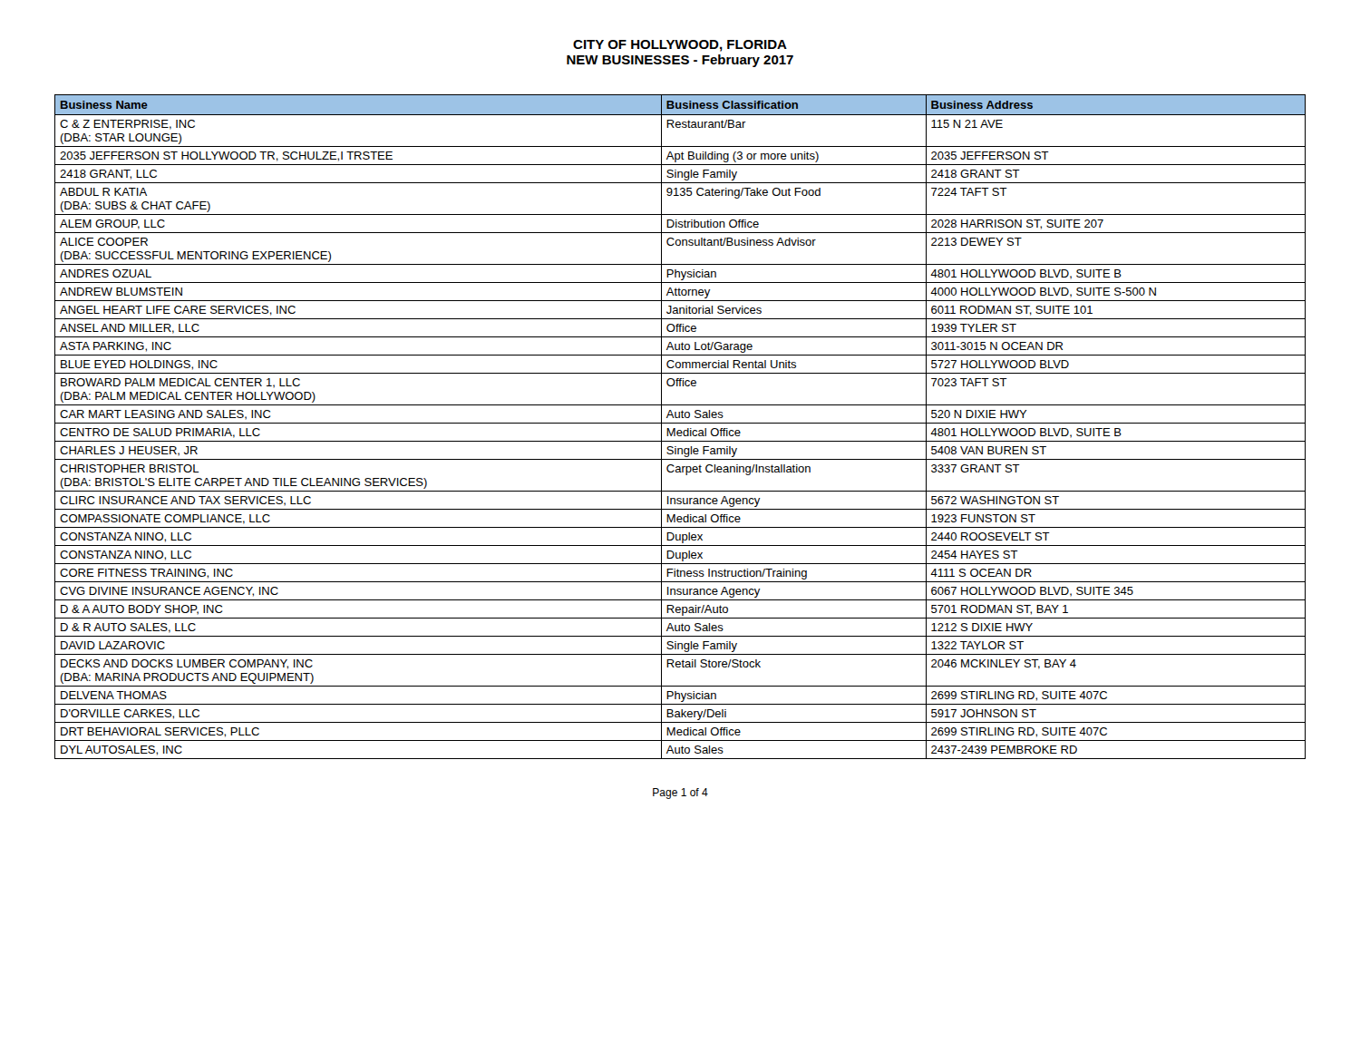CITY OF HOLLYWOOD, FLORIDA
NEW BUSINESSES - February 2017
| Business Name | Business Classification | Business Address |
| --- | --- | --- |
| C & Z ENTERPRISE, INC (DBA: STAR LOUNGE) | Restaurant/Bar | 115 N 21 AVE |
| 2035 JEFFERSON ST HOLLYWOOD TR, SCHULZE,I TRSTEE | Apt Building (3 or more units) | 2035 JEFFERSON ST |
| 2418 GRANT, LLC | Single Family | 2418 GRANT ST |
| ABDUL R KATIA (DBA: SUBS & CHAT CAFE) | 9135 Catering/Take Out Food | 7224 TAFT ST |
| ALEM GROUP, LLC | Distribution Office | 2028 HARRISON ST, SUITE 207 |
| ALICE COOPER (DBA: SUCCESSFUL MENTORING EXPERIENCE) | Consultant/Business Advisor | 2213 DEWEY ST |
| ANDRES OZUAL | Physician | 4801 HOLLYWOOD BLVD, SUITE B |
| ANDREW BLUMSTEIN | Attorney | 4000 HOLLYWOOD BLVD, SUITE S-500 N |
| ANGEL HEART LIFE CARE SERVICES, INC | Janitorial Services | 6011 RODMAN ST, SUITE 101 |
| ANSEL AND MILLER, LLC | Office | 1939 TYLER ST |
| ASTA PARKING, INC | Auto Lot/Garage | 3011-3015 N OCEAN DR |
| BLUE EYED HOLDINGS, INC | Commercial Rental Units | 5727 HOLLYWOOD BLVD |
| BROWARD PALM MEDICAL CENTER 1, LLC (DBA: PALM MEDICAL CENTER HOLLYWOOD) | Office | 7023 TAFT ST |
| CAR MART LEASING AND SALES, INC | Auto Sales | 520 N DIXIE HWY |
| CENTRO DE SALUD PRIMARIA, LLC | Medical Office | 4801 HOLLYWOOD BLVD, SUITE B |
| CHARLES J HEUSER, JR | Single Family | 5408 VAN BUREN ST |
| CHRISTOPHER BRISTOL (DBA: BRISTOL'S ELITE CARPET AND TILE CLEANING SERVICES) | Carpet Cleaning/Installation | 3337 GRANT ST |
| CLIRC INSURANCE AND TAX SERVICES, LLC | Insurance Agency | 5672 WASHINGTON ST |
| COMPASSIONATE COMPLIANCE, LLC | Medical Office | 1923 FUNSTON ST |
| CONSTANZA NINO, LLC | Duplex | 2440 ROOSEVELT ST |
| CONSTANZA NINO, LLC | Duplex | 2454 HAYES ST |
| CORE FITNESS TRAINING, INC | Fitness Instruction/Training | 4111 S OCEAN DR |
| CVG DIVINE INSURANCE AGENCY, INC | Insurance Agency | 6067 HOLLYWOOD BLVD, SUITE 345 |
| D & A AUTO BODY SHOP, INC | Repair/Auto | 5701 RODMAN ST, BAY 1 |
| D & R AUTO SALES, LLC | Auto Sales | 1212 S DIXIE HWY |
| DAVID LAZAROVIC | Single Family | 1322 TAYLOR ST |
| DECKS AND DOCKS LUMBER COMPANY, INC (DBA: MARINA PRODUCTS AND EQUIPMENT) | Retail Store/Stock | 2046 MCKINLEY ST, BAY 4 |
| DELVENA THOMAS | Physician | 2699 STIRLING RD, SUITE 407C |
| D'ORVILLE CARKES, LLC | Bakery/Deli | 5917 JOHNSON ST |
| DRT BEHAVIORAL SERVICES, PLLC | Medical Office | 2699 STIRLING RD, SUITE 407C |
| DYL AUTOSALES, INC | Auto Sales | 2437-2439 PEMBROKE RD |
Page 1 of 4